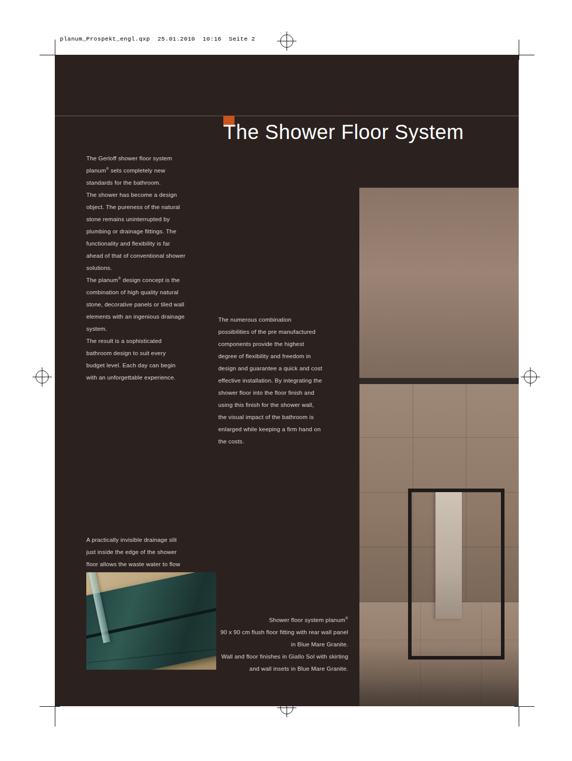planum_Prospekt_engl.qxp 25.01.2010 10:16 Seite 2
The Shower Floor System
The Gerloff shower floor system planum® sets completely new standards for the bathroom.
The shower has become a design object. The pureness of the natural stone remains uninterrupted by plumbing or drainage fittings. The functionality and flexibility is far ahead of that of conventional shower solutions.
The planum® design concept is the combination of high quality natural stone, decorative panels or tiled wall elements with an ingenious drainage system.
The result is a sophisticated bathroom design to suit every budget level. Each day can begin with an unforgettable experience.
The numerous combination possibilities of the pre manufactured components provide the highest degree of flexibility and freedom in design and guarantee a quick and cost effective installation. By integrating the shower floor into the floor finish and using this finish for the shower wall, the visual impact of the bathroom is enlarged while keeping a firm hand on the costs.
A practically invisible drainage slit just inside the edge of the shower floor allows the waste water to flow away as if by magic.
Shower floor system planum®
90 x 90 cm flush floor fitting with rear wall panel in Blue Mare Granite.
Wall and floor finishes in Giallo Sol with skirting and wall insets in Blue Mare Granite.